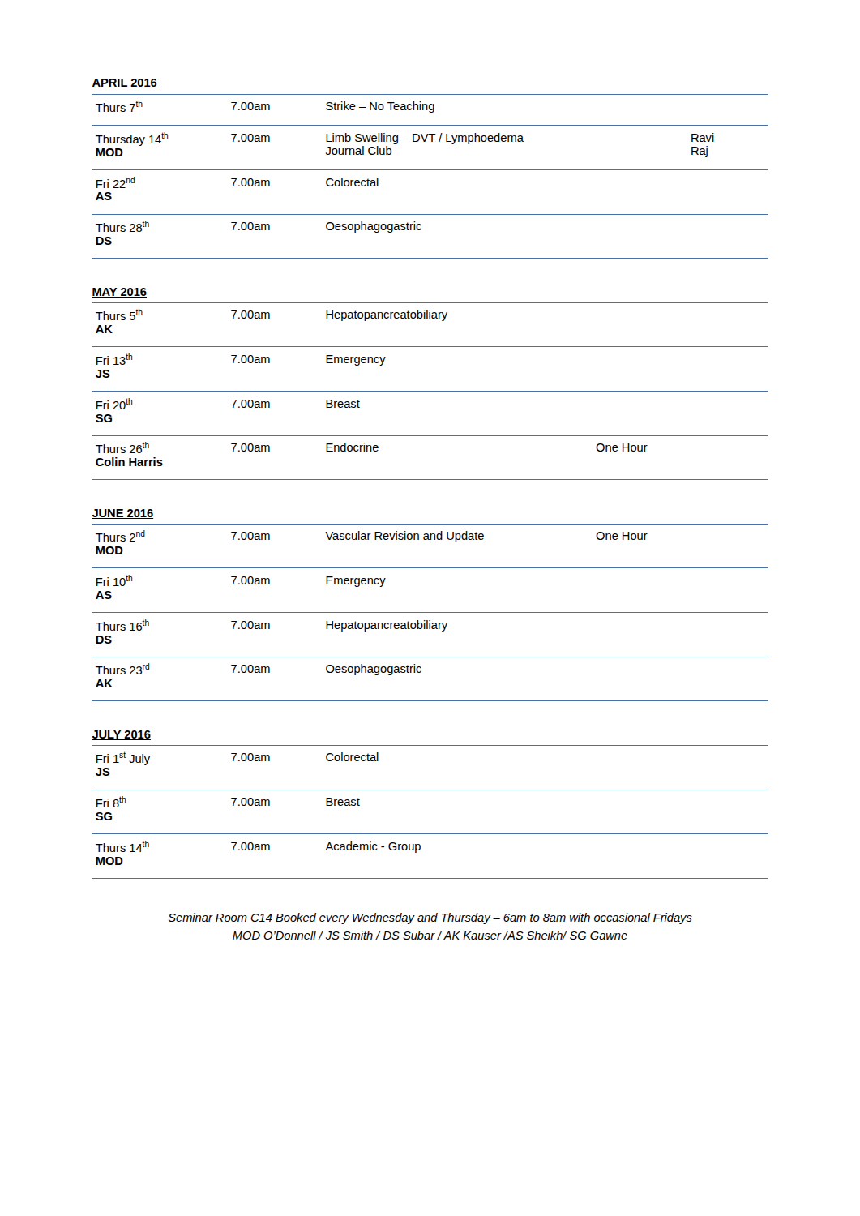APRIL 2016
| Thurs 7 th | 7.00am | Strike – No Teaching | | |
| Thursday 14 th MOD | 7.00am | Limb Swelling – DVT / Lymphoedema Journal Club | | Ravi Raj |
| Fri 22 nd AS | 7.00am | Colorectal | | |
| Thurs 28 th DS | 7.00am | Oesophagogastric | | |
MAY 2016
| Thurs 5 th AK | 7.00am | Hepatopancreatobiliary | | |
| Fri 13 th JS | 7.00am | Emergency | | |
| Fri 20 th SG | 7.00am | Breast | | |
| Thurs 26 th Colin Harris | 7.00am | Endocrine | One Hour | |
JUNE 2016
| Thurs 2 nd MOD | 7.00am | Vascular Revision and Update | One Hour | |
| Fri 10 th AS | 7.00am | Emergency | | |
| Thurs 16 th DS | 7.00am | Hepatopancreatobiliary | | |
| Thurs 23 rd AK | 7.00am | Oesophagogastric | | |
JULY 2016
| Fri 1 st July JS | 7.00am | Colorectal | | |
| Fri 8 th SG | 7.00am | Breast | | |
| Thurs 14 th MOD | 7.00am | Academic - Group | | |
Seminar Room C14 Booked every Wednesday and Thursday – 6am to 8am with occasional Fridays
MOD O’Donnell / JS Smith / DS Subar / AK Kauser /AS Sheikh/ SG Gawne